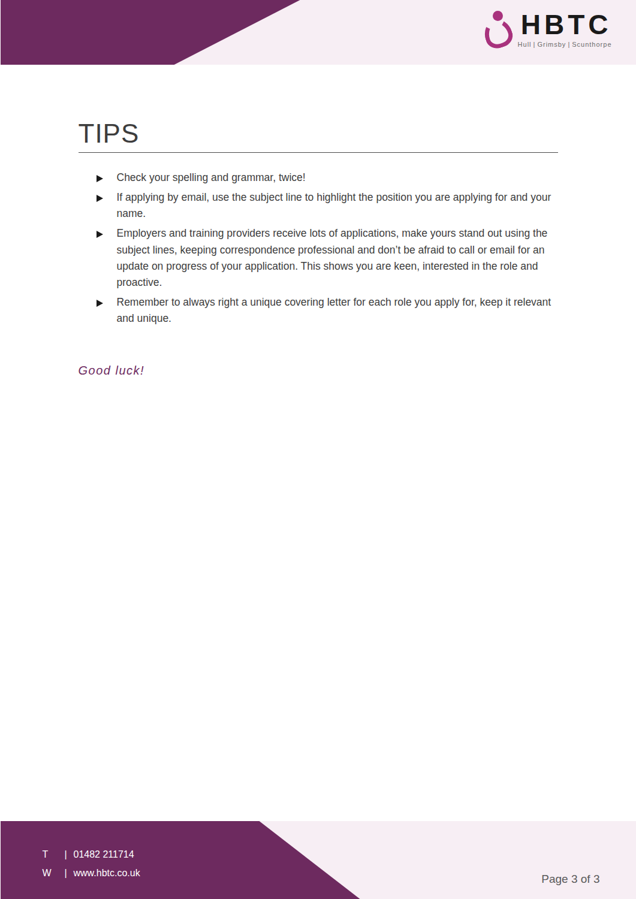HBTC
Hull|Grimsby|Scunthorpe
TIPS
Check your spelling and grammar, twice!
If applying by email, use the subject line to highlight the position you are applying for and your name.
Employers and training providers receive lots of applications, make yours stand out using the subject lines, keeping correspondence professional and don’t be afraid to call or email for an update on progress of your application. This shows you are keen, interested in the role and proactive.
Remember to always right a unique covering letter for each role you apply for, keep it relevant and unique.
Good luck!
T|01482 211714
W|www.hbtc.co.uk
Page 3 of 3